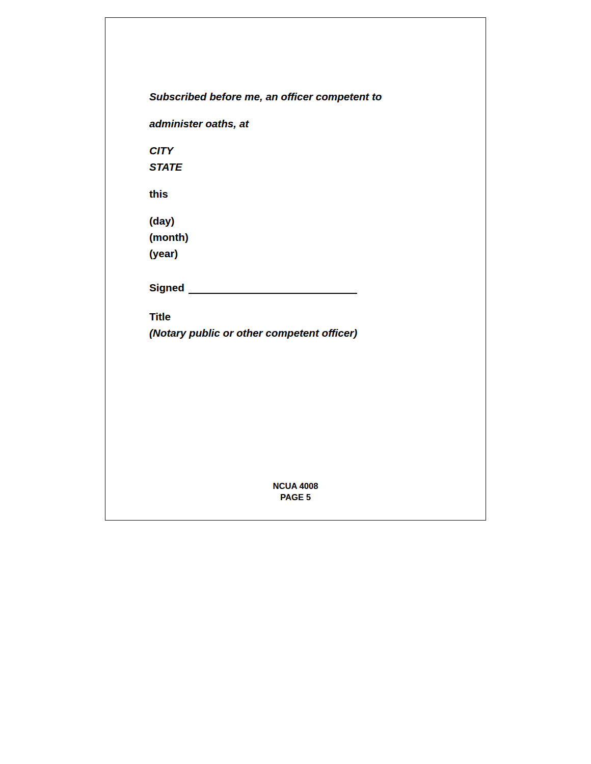Subscribed before me, an officer competent to
administer oaths, at
CITY
STATE
this
(day)
(month)
(year)
Signed
Title
(Notary public or other competent officer)
NCUA 4008
PAGE 5